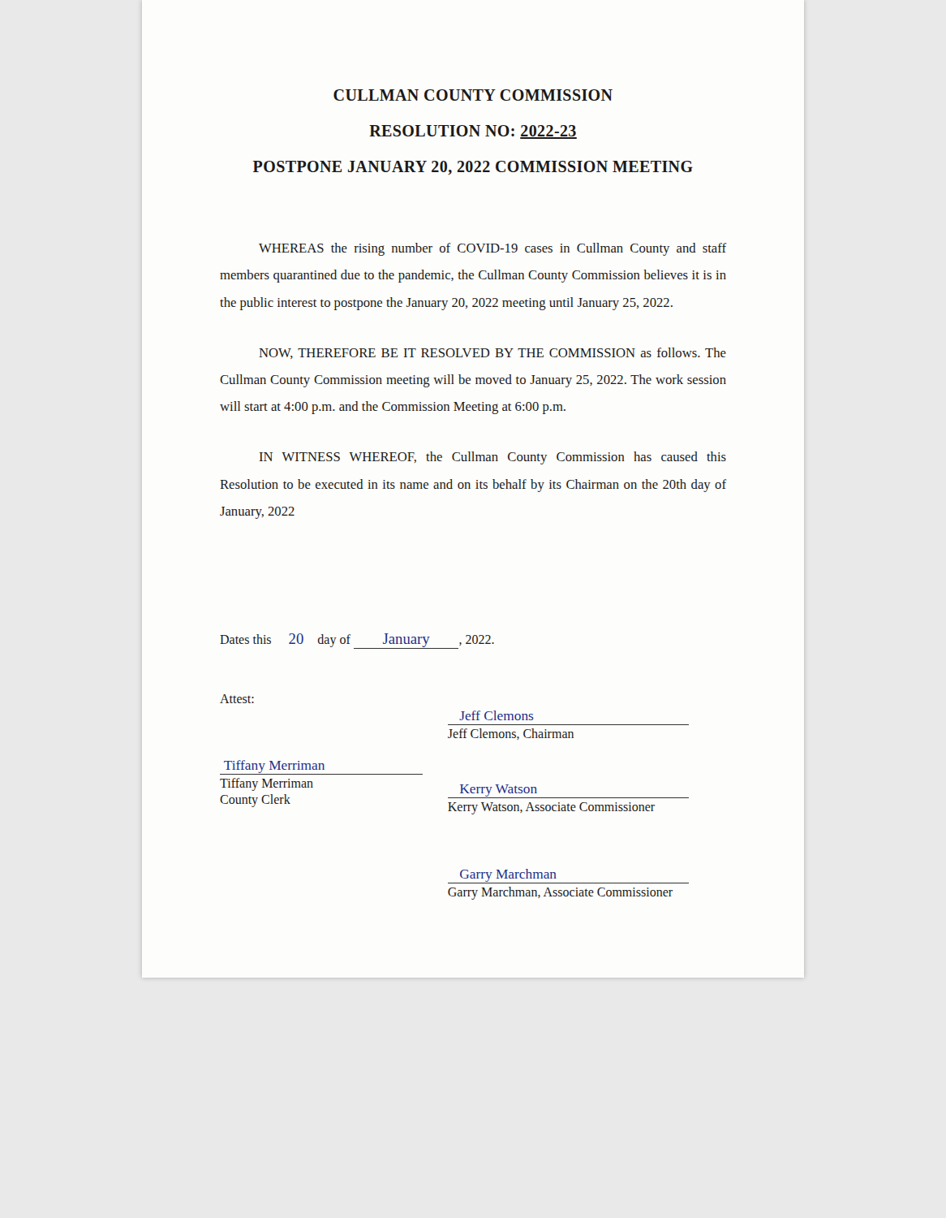CULLMAN COUNTY COMMISSION
RESOLUTION NO: 2022-23
POSTPONE JANUARY 20, 2022 COMMISSION MEETING
WHEREAS the rising number of COVID-19 cases in Cullman County and staff members quarantined due to the pandemic, the Cullman County Commission believes it is in the public interest to postpone the January 20, 2022 meeting until January 25, 2022.
NOW, THEREFORE BE IT RESOLVED BY THE COMMISSION as follows. The Cullman County Commission meeting will be moved to January 25, 2022. The work session will start at 4:00 p.m. and the Commission Meeting at 6:00 p.m.
IN WITNESS WHEREOF, the Cullman County Commission has caused this Resolution to be executed in its name and on its behalf by its Chairman on the 20th day of January, 2022
Dates this 20day of January, 2022.
| Attest: Tiffany Merriman Tiffany Merriman County Clerk | Jeff Clemons Jeff Clemons, Chairman Kerry Watson Kerry Watson, Associate Commissioner Garry Marchman Garry Marchman, Associate Commissioner |